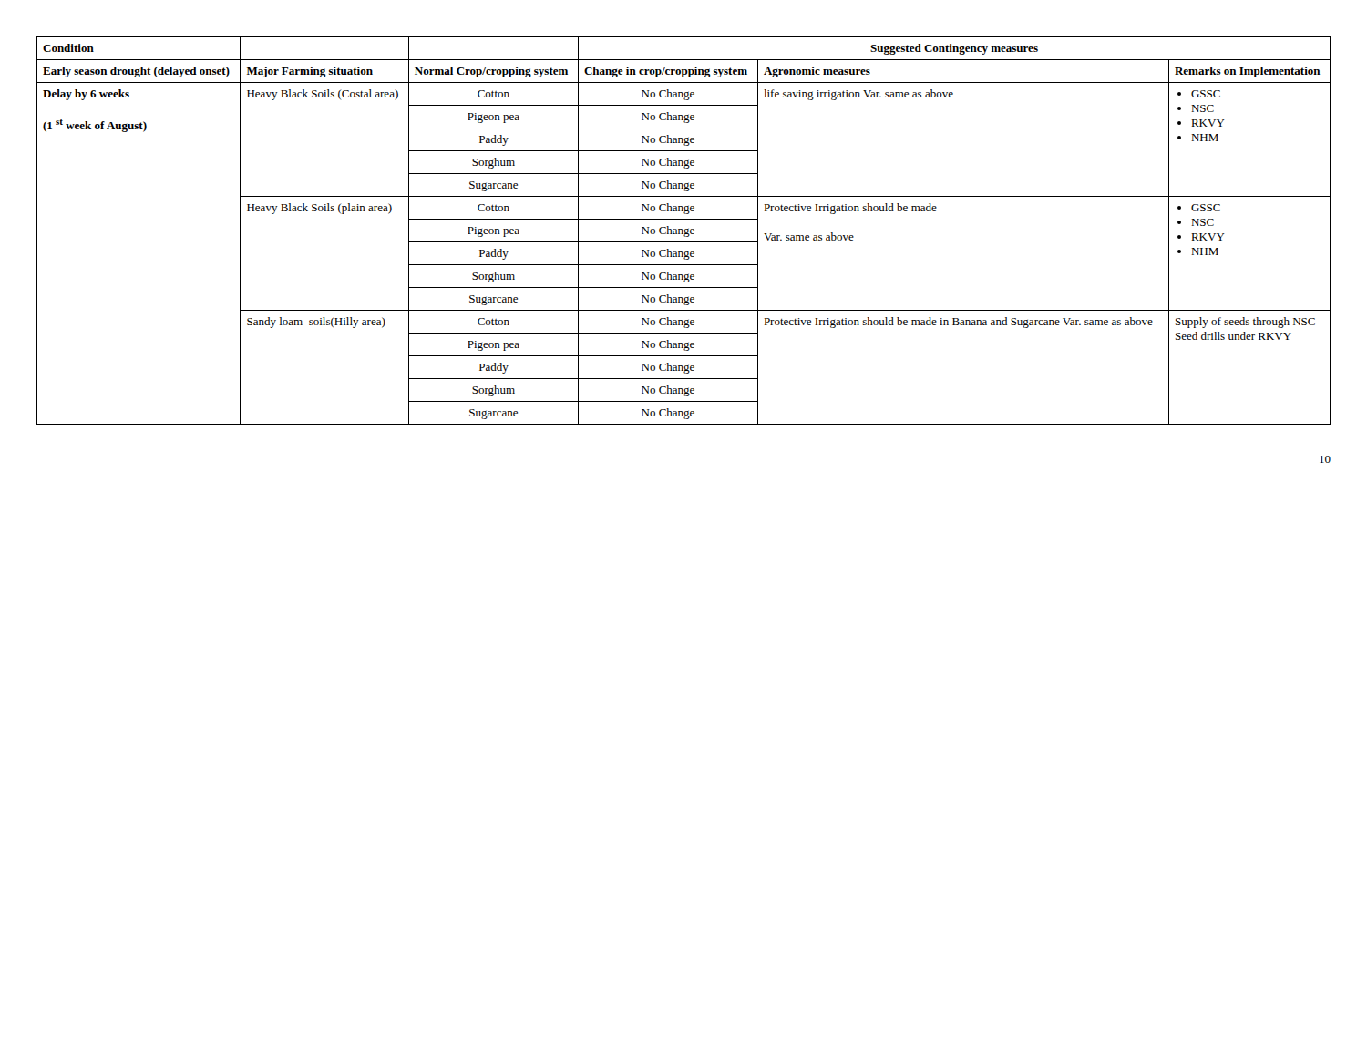| Condition | | | Suggested Contingency measures |
| --- | --- | --- | --- |
| Early season drought (delayed onset) | Major Farming situation | Normal Crop/cropping system | Change in crop/cropping system | Agronomic measures | Remarks on Implementation |
| Delay by 6 weeks (1 st week of August) | Heavy Black Soils (Costal area) | Cotton | No Change | life saving irrigation Var. same as above | GSSC NSC RKVY NHM |
| Pigeon pea | No Change |
| Paddy | No Change |
| Sorghum | No Change |
| Sugarcane | No Change |
| Heavy Black Soils (plain area) | Cotton | No Change | Protective Irrigation should be made Var. same as above | GSSC NSC RKVY NHM |
| Pigeon pea | No Change |
| Paddy | No Change |
| Sorghum | No Change |
| Sugarcane | No Change |
| Sandy loam soils(Hilly area) | Cotton | No Change | Protective Irrigation should be made in Banana and Sugarcane Var. same as above | Supply of seeds through NSC Seed drills under RKVY |
| Pigeon pea | No Change |
| Paddy | No Change |
| Sorghum | No Change |
| Sugarcane | No Change |
10